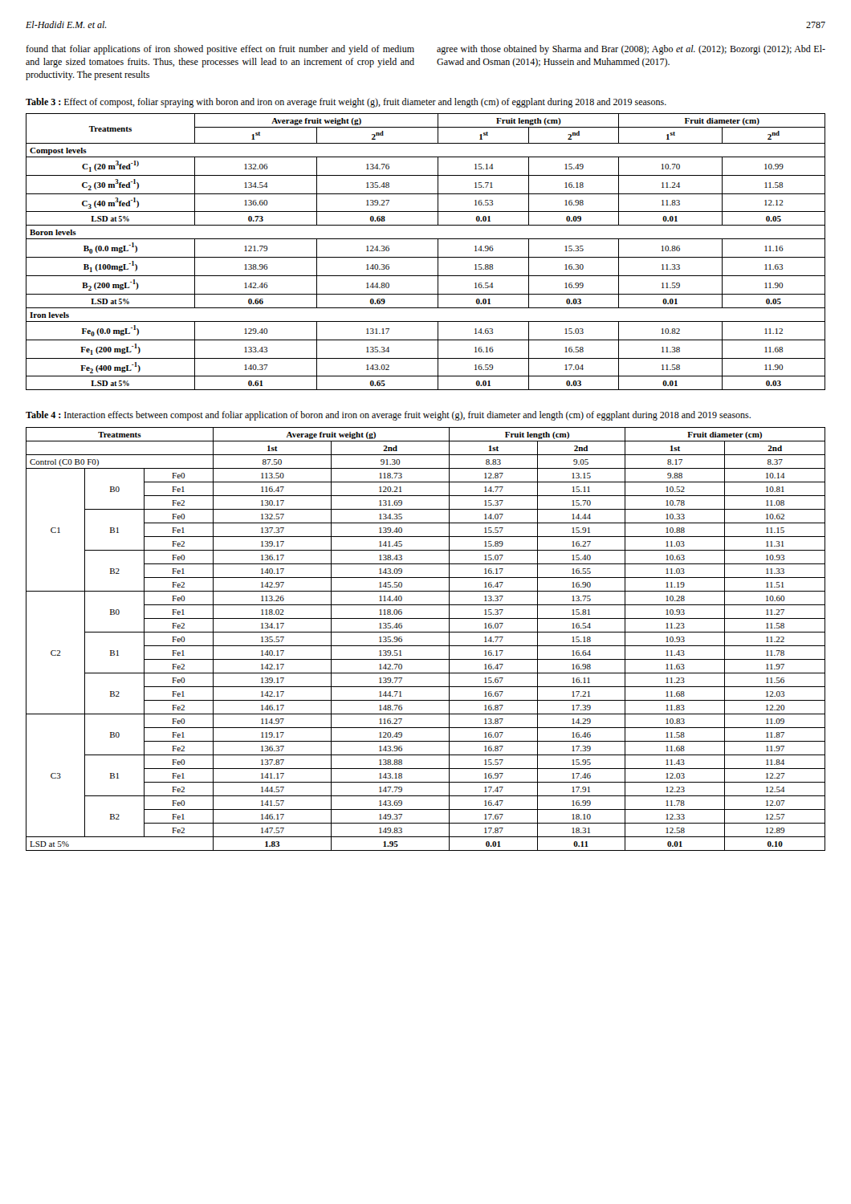El-Hadidi E.M. et al. 2787
found that foliar applications of iron showed positive effect on fruit number and yield of medium and large sized tomatoes fruits. Thus, these processes will lead to an increment of crop yield and productivity. The present results
agree with those obtained by Sharma and Brar (2008); Agbo et al. (2012); Bozorgi (2012); Abd El-Gawad and Osman (2014); Hussein and Muhammed (2017).
Table 3 : Effect of compost, foliar spraying with boron and iron on average fruit weight (g), fruit diameter and length (cm) of eggplant during 2018 and 2019 seasons.
| Treatments | Average fruit weight (g) | Fruit length (cm) | Fruit diameter (cm) |
| --- | --- | --- | --- |
| 1 st | 2 nd | 1 st | 2 nd | 1 st | 2 nd |
| Compost levels |
| C 1 (20 m 3 fed -1) | 132.06 | 134.76 | 15.14 | 15.49 | 10.70 | 10.99 |
| C 2 (30 m 3 fed -1 ) | 134.54 | 135.48 | 15.71 | 16.18 | 11.24 | 11.58 |
| C 3 (40 m 3 fed -1 ) | 136.60 | 139.27 | 16.53 | 16.98 | 11.83 | 12.12 |
| LSD at 5% | 0.73 | 0.68 | 0.01 | 0.09 | 0.01 | 0.05 |
| Boron levels |
| B 0 (0.0 mgL -1 ) | 121.79 | 124.36 | 14.96 | 15.35 | 10.86 | 11.16 |
| B 1 (100mgL -1 ) | 138.96 | 140.36 | 15.88 | 16.30 | 11.33 | 11.63 |
| B 2 (200 mgL -1 ) | 142.46 | 144.80 | 16.54 | 16.99 | 11.59 | 11.90 |
| LSD at 5% | 0.66 | 0.69 | 0.01 | 0.03 | 0.01 | 0.05 |
| Iron levels |
| Fe 0 (0.0 mgL -1 ) | 129.40 | 131.17 | 14.63 | 15.03 | 10.82 | 11.12 |
| Fe 1 (200 mgL -1 ) | 133.43 | 135.34 | 16.16 | 16.58 | 11.38 | 11.68 |
| Fe 2 (400 mgL -1 ) | 140.37 | 143.02 | 16.59 | 17.04 | 11.58 | 11.90 |
| LSD at 5% | 0.61 | 0.65 | 0.01 | 0.03 | 0.01 | 0.03 |
Table 4 : Interaction effects between compost and foliar application of boron and iron on average fruit weight (g), fruit diameter and length (cm) of eggplant during 2018 and 2019 seasons.
| Treatments | Average fruit weight (g) | Fruit length (cm) | Fruit diameter (cm) |
| --- | --- | --- | --- |
| | 1st | 2nd | 1st | 2nd | 1st | 2nd |
| Control (C0 B0 F0) | 87.50 | 91.30 | 8.83 | 9.05 | 8.17 | 8.37 |
| C1 | B0 | Fe0 | 113.50 | 118.73 | 12.87 | 13.15 | 9.88 | 10.14 |
| Fe1 | 116.47 | 120.21 | 14.77 | 15.11 | 10.52 | 10.81 |
| Fe2 | 130.17 | 131.69 | 15.37 | 15.70 | 10.78 | 11.08 |
| B1 | Fe0 | 132.57 | 134.35 | 14.07 | 14.44 | 10.33 | 10.62 |
| Fe1 | 137.37 | 139.40 | 15.57 | 15.91 | 10.88 | 11.15 |
| Fe2 | 139.17 | 141.45 | 15.89 | 16.27 | 11.03 | 11.31 |
| B2 | Fe0 | 136.17 | 138.43 | 15.07 | 15.40 | 10.63 | 10.93 |
| Fe1 | 140.17 | 143.09 | 16.17 | 16.55 | 11.03 | 11.33 |
| Fe2 | 142.97 | 145.50 | 16.47 | 16.90 | 11.19 | 11.51 |
| C2 | B0 | Fe0 | 113.26 | 114.40 | 13.37 | 13.75 | 10.28 | 10.60 |
| Fe1 | 118.02 | 118.06 | 15.37 | 15.81 | 10.93 | 11.27 |
| Fe2 | 134.17 | 135.46 | 16.07 | 16.54 | 11.23 | 11.58 |
| B1 | Fe0 | 135.57 | 135.96 | 14.77 | 15.18 | 10.93 | 11.22 |
| Fe1 | 140.17 | 139.51 | 16.17 | 16.64 | 11.43 | 11.78 |
| Fe2 | 142.17 | 142.70 | 16.47 | 16.98 | 11.63 | 11.97 |
| B2 | Fe0 | 139.17 | 139.77 | 15.67 | 16.11 | 11.23 | 11.56 |
| Fe1 | 142.17 | 144.71 | 16.67 | 17.21 | 11.68 | 12.03 |
| Fe2 | 146.17 | 148.76 | 16.87 | 17.39 | 11.83 | 12.20 |
| C3 | B0 | Fe0 | 114.97 | 116.27 | 13.87 | 14.29 | 10.83 | 11.09 |
| Fe1 | 119.17 | 120.49 | 16.07 | 16.46 | 11.58 | 11.87 |
| Fe2 | 136.37 | 143.96 | 16.87 | 17.39 | 11.68 | 11.97 |
| B1 | Fe0 | 137.87 | 138.88 | 15.57 | 15.95 | 11.43 | 11.84 |
| Fe1 | 141.17 | 143.18 | 16.97 | 17.46 | 12.03 | 12.27 |
| Fe2 | 144.57 | 147.79 | 17.47 | 17.91 | 12.23 | 12.54 |
| B2 | Fe0 | 141.57 | 143.69 | 16.47 | 16.99 | 11.78 | 12.07 |
| Fe1 | 146.17 | 149.37 | 17.67 | 18.10 | 12.33 | 12.57 |
| Fe2 | 147.57 | 149.83 | 17.87 | 18.31 | 12.58 | 12.89 |
| LSD at 5% | 1.83 | 1.95 | 0.01 | 0.11 | 0.01 | 0.10 |